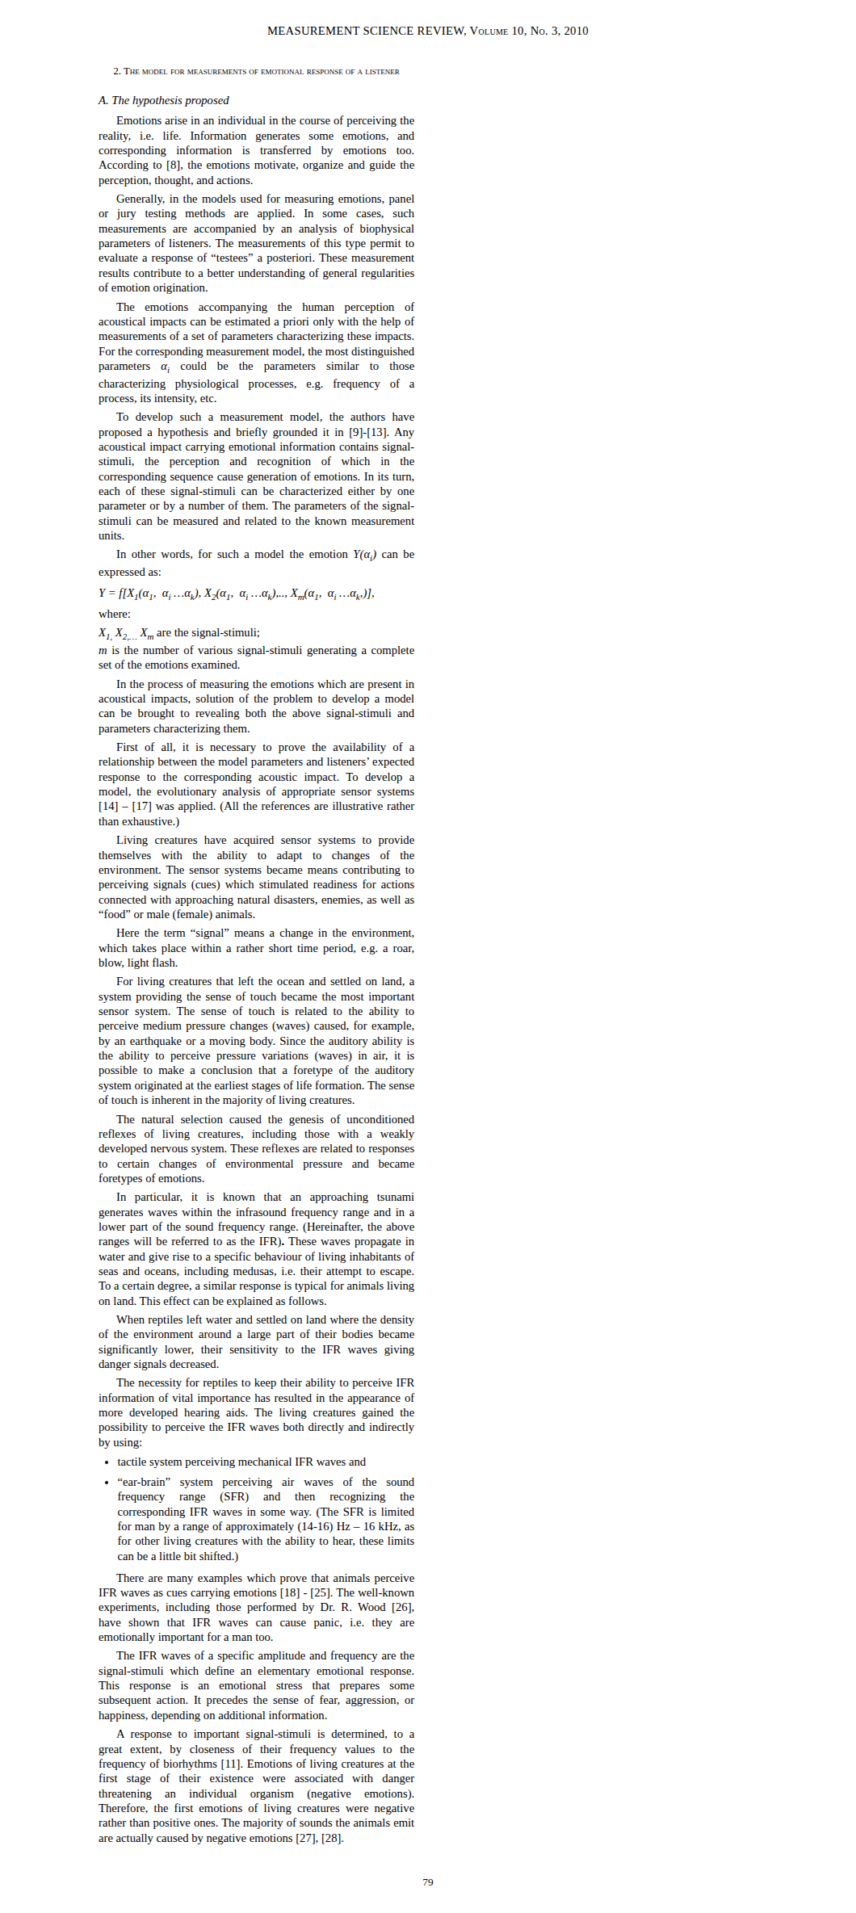MEASUREMENT SCIENCE REVIEW, Volume 10, No. 3, 2010
2. The model for measurements of emotional response of a listener
A. The hypothesis proposed
Emotions arise in an individual in the course of perceiving the reality, i.e. life. Information generates some emotions, and corresponding information is transferred by emotions too. According to [8], the emotions motivate, organize and guide the perception, thought, and actions.
Generally, in the models used for measuring emotions, panel or jury testing methods are applied. In some cases, such measurements are accompanied by an analysis of biophysical parameters of listeners. The measurements of this type permit to evaluate a response of “testees” a posteriori. These measurement results contribute to a better understanding of general regularities of emotion origination.
The emotions accompanying the human perception of acoustical impacts can be estimated a priori only with the help of measurements of a set of parameters characterizing these impacts. For the corresponding measurement model, the most distinguished parameters αi could be the parameters similar to those characterizing physiological processes, e.g. frequency of a process, its intensity, etc.
To develop such a measurement model, the authors have proposed a hypothesis and briefly grounded it in [9]-[13]. Any acoustical impact carrying emotional information contains signal-stimuli, the perception and recognition of which in the corresponding sequence cause generation of emotions. In its turn, each of these signal-stimuli can be characterized either by one parameter or by a number of them. The parameters of the signal-stimuli can be measured and related to the known measurement units.
In other words, for such a model the emotion Y(αi) can be expressed as:
Y = f[X1(α1, αi …αk), X2(α1, αi …αk),.., Xm(α1, αi …αk,)],
where:
X1, X2,… Xm are the signal-stimuli;
m is the number of various signal-stimuli generating a complete set of the emotions examined.
In the process of measuring the emotions which are present in acoustical impacts, solution of the problem to develop a model can be brought to revealing both the above signal-stimuli and parameters characterizing them.
First of all, it is necessary to prove the availability of a relationship between the model parameters and listeners’ expected response to the corresponding acoustic impact. To develop a model, the evolutionary analysis of appropriate sensor systems [14] – [17] was applied. (All the references are illustrative rather than exhaustive.)
Living creatures have acquired sensor systems to provide themselves with the ability to adapt to changes of the environment. The sensor systems became means contributing to perceiving signals (cues) which stimulated readiness for actions connected with approaching natural disasters, enemies, as well as “food” or male (female) animals.
Here the term “signal” means a change in the environment, which takes place within a rather short time period, e.g. a roar, blow, light flash.
For living creatures that left the ocean and settled on land, a system providing the sense of touch became the most important sensor system. The sense of touch is related to the ability to perceive medium pressure changes (waves) caused, for example, by an earthquake or a moving body. Since the auditory ability is the ability to perceive pressure variations (waves) in air, it is possible to make a conclusion that a foretype of the auditory system originated at the earliest stages of life formation. The sense of touch is inherent in the majority of living creatures.
The natural selection caused the genesis of unconditioned reflexes of living creatures, including those with a weakly developed nervous system. These reflexes are related to responses to certain changes of environmental pressure and became foretypes of emotions.
In particular, it is known that an approaching tsunami generates waves within the infrasound frequency range and in a lower part of the sound frequency range. (Hereinafter, the above ranges will be referred to as the IFR). These waves propagate in water and give rise to a specific behaviour of living inhabitants of seas and oceans, including medusas, i.e. their attempt to escape. To a certain degree, a similar response is typical for animals living on land. This effect can be explained as follows.
When reptiles left water and settled on land where the density of the environment around a large part of their bodies became significantly lower, their sensitivity to the IFR waves giving danger signals decreased.
The necessity for reptiles to keep their ability to perceive IFR information of vital importance has resulted in the appearance of more developed hearing aids. The living creatures gained the possibility to perceive the IFR waves both directly and indirectly by using:
tactile system perceiving mechanical IFR waves and
“ear-brain” system perceiving air waves of the sound frequency range (SFR) and then recognizing the corresponding IFR waves in some way. (The SFR is limited for man by a range of approximately (14-16) Hz – 16 kHz, as for other living creatures with the ability to hear, these limits can be a little bit shifted.)
There are many examples which prove that animals perceive IFR waves as cues carrying emotions [18] - [25]. The well-known experiments, including those performed by Dr. R. Wood [26], have shown that IFR waves can cause panic, i.e. they are emotionally important for a man too.
The IFR waves of a specific amplitude and frequency are the signal-stimuli which define an elementary emotional response. This response is an emotional stress that prepares some subsequent action. It precedes the sense of fear, aggression, or happiness, depending on additional information.
A response to important signal-stimuli is determined, to a great extent, by closeness of their frequency values to the frequency of biorhythms [11]. Emotions of living creatures at the first stage of their existence were associated with danger threatening an individual organism (negative emotions). Therefore, the first emotions of living creatures were negative rather than positive ones. The majority of sounds the animals emit are actually caused by negative emotions [27], [28].
79